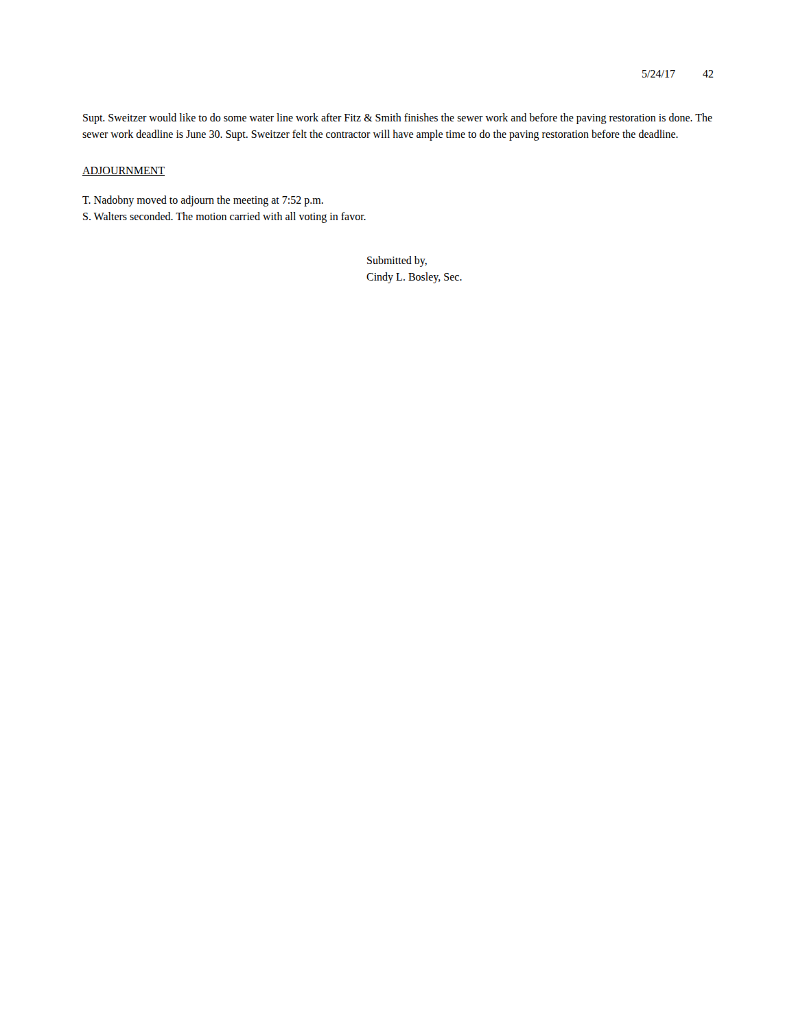5/24/1742
Supt. Sweitzer would like to do some water line work after Fitz & Smith finishes the sewer work and before the paving restoration is done. The sewer work deadline is June 30. Supt. Sweitzer felt the contractor will have ample time to do the paving restoration before the deadline.
ADJOURNMENT
T. Nadobny moved to adjourn the meeting at 7:52 p.m.
S. Walters seconded. The motion carried with all voting in favor.
Submitted by,
Cindy L. Bosley, Sec.